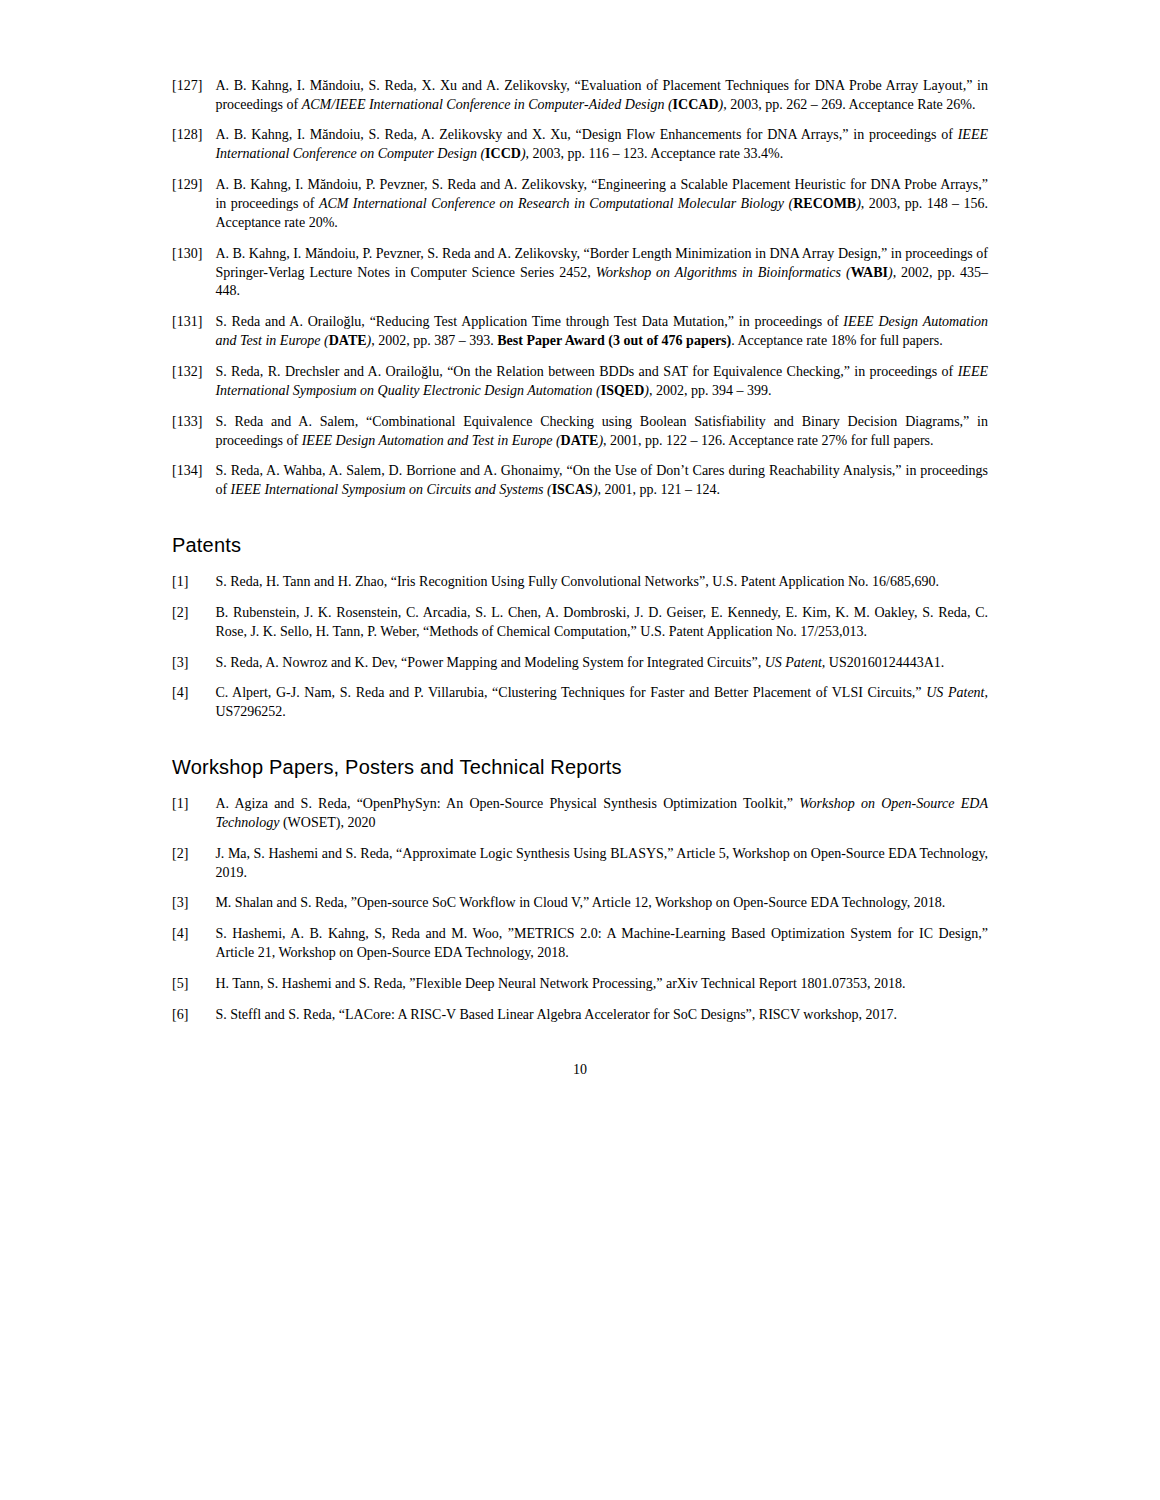[127] A. B. Kahng, I. Măndoiu, S. Reda, X. Xu and A. Zelikovsky, “Evaluation of Placement Techniques for DNA Probe Array Layout,” in proceedings of ACM/IEEE International Conference in Computer-Aided Design (ICCAD), 2003, pp. 262 – 269. Acceptance Rate 26%.
[128] A. B. Kahng, I. Măndoiu, S. Reda, A. Zelikovsky and X. Xu, “Design Flow Enhancements for DNA Arrays,” in proceedings of IEEE International Conference on Computer Design (ICCD), 2003, pp. 116 – 123. Acceptance rate 33.4%.
[129] A. B. Kahng, I. Măndoiu, P. Pevzner, S. Reda and A. Zelikovsky, “Engineering a Scalable Placement Heuristic for DNA Probe Arrays,” in proceedings of ACM International Conference on Research in Computational Molecular Biology (RECOMB), 2003, pp. 148 – 156. Acceptance rate 20%.
[130] A. B. Kahng, I. Măndoiu, P. Pevzner, S. Reda and A. Zelikovsky, “Border Length Minimization in DNA Array Design,” in proceedings of Springer-Verlag Lecture Notes in Computer Science Series 2452, Workshop on Algorithms in Bioinformatics (WABI), 2002, pp. 435–448.
[131] S. Reda and A. Orailoğlu, “Reducing Test Application Time through Test Data Mutation,” in proceedings of IEEE Design Automation and Test in Europe (DATE), 2002, pp. 387 – 393. Best Paper Award (3 out of 476 papers). Acceptance rate 18% for full papers.
[132] S. Reda, R. Drechsler and A. Orailoğlu, “On the Relation between BDDs and SAT for Equivalence Checking,” in proceedings of IEEE International Symposium on Quality Electronic Design Automation (ISQED), 2002, pp. 394 – 399.
[133] S. Reda and A. Salem, “Combinational Equivalence Checking using Boolean Satisfiability and Binary Decision Diagrams,” in proceedings of IEEE Design Automation and Test in Europe (DATE), 2001, pp. 122 – 126. Acceptance rate 27% for full papers.
[134] S. Reda, A. Wahba, A. Salem, D. Borrione and A. Ghonaimy, “On the Use of Don’t Cares during Reachability Analysis,” in proceedings of IEEE International Symposium on Circuits and Systems (ISCAS), 2001, pp. 121 – 124.
Patents
[1] S. Reda, H. Tann and H. Zhao, “Iris Recognition Using Fully Convolutional Networks”, U.S. Patent Application No. 16/685,690.
[2] B. Rubenstein, J. K. Rosenstein, C. Arcadia, S. L. Chen, A. Dombroski, J. D. Geiser, E. Kennedy, E. Kim, K. M. Oakley, S. Reda, C. Rose, J. K. Sello, H. Tann, P. Weber, “Methods of Chemical Computation,” U.S. Patent Application No. 17/253,013.
[3] S. Reda, A. Nowroz and K. Dev, “Power Mapping and Modeling System for Integrated Circuits”, US Patent, US20160124443A1.
[4] C. Alpert, G-J. Nam, S. Reda and P. Villarubia, “Clustering Techniques for Faster and Better Placement of VLSI Circuits,” US Patent, US7296252.
Workshop Papers, Posters and Technical Reports
[1] A. Agiza and S. Reda, “OpenPhySyn: An Open-Source Physical Synthesis Optimization Toolkit,” Workshop on Open-Source EDA Technology (WOSET), 2020
[2] J. Ma, S. Hashemi and S. Reda, “Approximate Logic Synthesis Using BLASYS,” Article 5, Workshop on Open-Source EDA Technology, 2019.
[3] M. Shalan and S. Reda, ”Open-source SoC Workflow in Cloud V,” Article 12, Workshop on Open-Source EDA Technology, 2018.
[4] S. Hashemi, A. B. Kahng, S, Reda and M. Woo, ”METRICS 2.0: A Machine-Learning Based Optimization System for IC Design,” Article 21, Workshop on Open-Source EDA Technology, 2018.
[5] H. Tann, S. Hashemi and S. Reda, ”Flexible Deep Neural Network Processing,” arXiv Technical Report 1801.07353, 2018.
[6] S. Steffl and S. Reda, “LACore: A RISC-V Based Linear Algebra Accelerator for SoC Designs”, RISCV workshop, 2017.
10